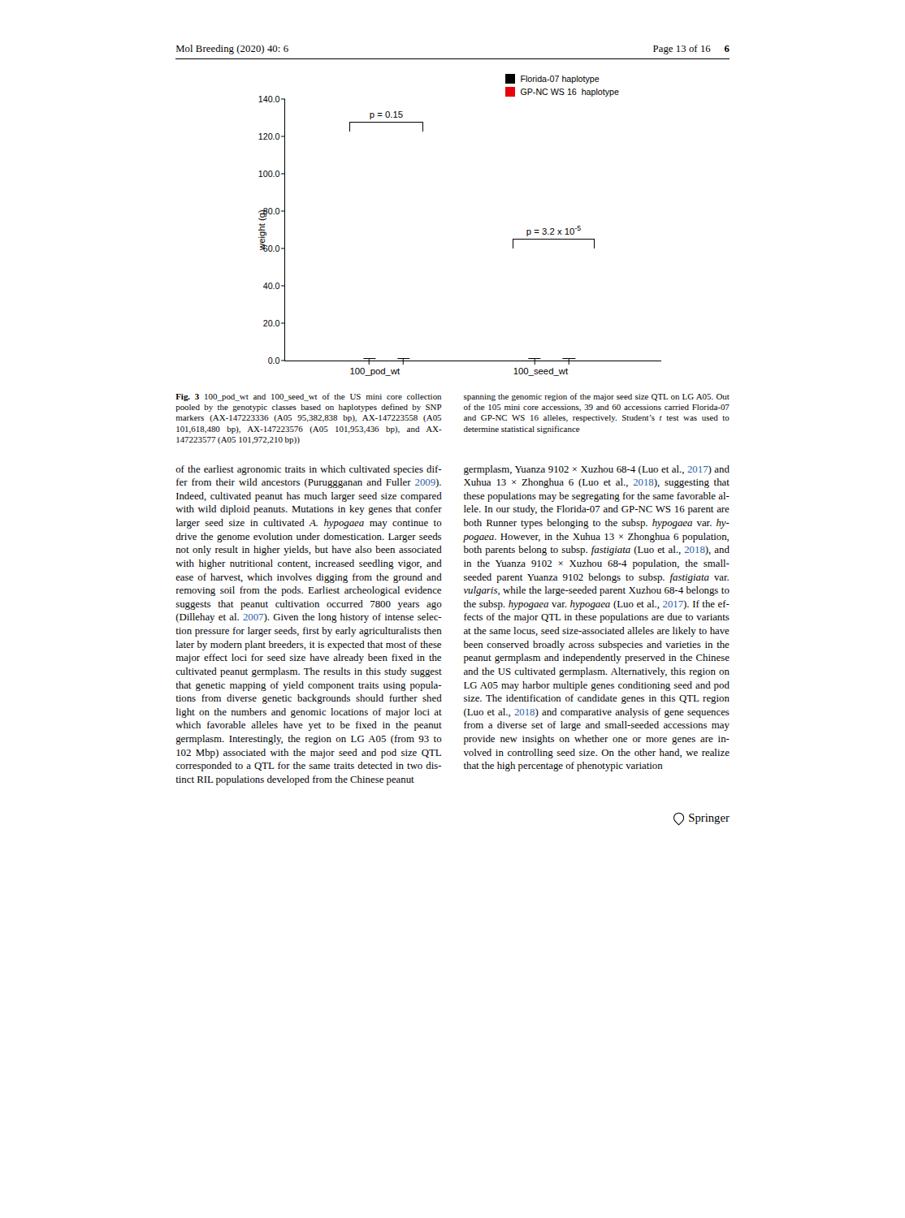Mol Breeding (2020) 40: 6
Page 13 of 16 6
Florida-07 haplotype
GP-NC WS 16 haplotype
weight (g)
140.0
120.0
100.0
80.0
60.0
40.0
20.0
0.0
Group 1: 100_pod_wt (115.5 and 108.0 of 140 max)
p = 0.15
p = 3.2 x 10-5
100_pod_wt 100_seed_wt
Fig. 3 100_pod_wt and 100_seed_wt of the US mini core collection pooled by the genotypic classes based on haplotypes defined by SNP markers (AX-147223336 (A05 95,382,838 bp), AX-147223558 (A05 101,618,480 bp), AX-147223576 (A05 101,953,436 bp), and AX-147223577 (A05 101,972,210 bp))
spanning the genomic region of the major seed size QTL on LG A05. Out of the 105 mini core accessions, 39 and 60 accessions carried Florida-07 and GP-NC WS 16 alleles, respectively. Student’s t test was used to determine statistical significance
of the earliest agronomic traits in which cultivated species differ from their wild ancestors (Puruggganan and Fuller 2009). Indeed, cultivated peanut has much larger seed size compared with wild diploid peanuts. Mutations in key genes that confer larger seed size in cultivated A. hypogaea may continue to drive the genome evolution under domestication. Larger seeds not only result in higher yields, but have also been associated with higher nutritional content, increased seedling vigor, and ease of harvest, which involves digging from the ground and removing soil from the pods. Earliest archeological evidence suggests that peanut cultivation occurred 7800 years ago (Dillehay et al. 2007). Given the long history of intense selection pressure for larger seeds, first by early agriculturalists then later by modern plant breeders, it is expected that most of these major effect loci for seed size have already been fixed in the cultivated peanut germplasm. The results in this study suggest that genetic mapping of yield component traits using populations from diverse genetic backgrounds should further shed light on the numbers and genomic locations of major loci at which favorable alleles have yet to be fixed in the peanut germplasm. Interestingly, the region on LG A05 (from 93 to 102 Mbp) associated with the major seed and pod size QTL corresponded to a QTL for the same traits detected in two distinct RIL populations developed from the Chinese peanut
germplasm, Yuanza 9102 × Xuzhou 68-4 (Luo et al., 2017) and Xuhua 13 × Zhonghua 6 (Luo et al., 2018), suggesting that these populations may be segregating for the same favorable allele. In our study, the Florida-07 and GP-NC WS 16 parent are both Runner types belonging to the subsp. hypogaea var. hypogaea. However, in the Xuhua 13 × Zhonghua 6 population, both parents belong to subsp. fastigiata (Luo et al., 2018), and in the Yuanza 9102 × Xuzhou 68-4 population, the small-seeded parent Yuanza 9102 belongs to subsp. fastigiata var. vulgaris, while the large-seeded parent Xuzhou 68-4 belongs to the subsp. hypogaea var. hypogaea (Luo et al., 2017). If the effects of the major QTL in these populations are due to variants at the same locus, seed size-associated alleles are likely to have been conserved broadly across subspecies and varieties in the peanut germplasm and independently preserved in the Chinese and the US cultivated germplasm. Alternatively, this region on LG A05 may harbor multiple genes conditioning seed and pod size. The identification of candidate genes in this QTL region (Luo et al., 2018) and comparative analysis of gene sequences from a diverse set of large and small-seeded accessions may provide new insights on whether one or more genes are involved in controlling seed size. On the other hand, we realize that the high percentage of phenotypic variation
Springer